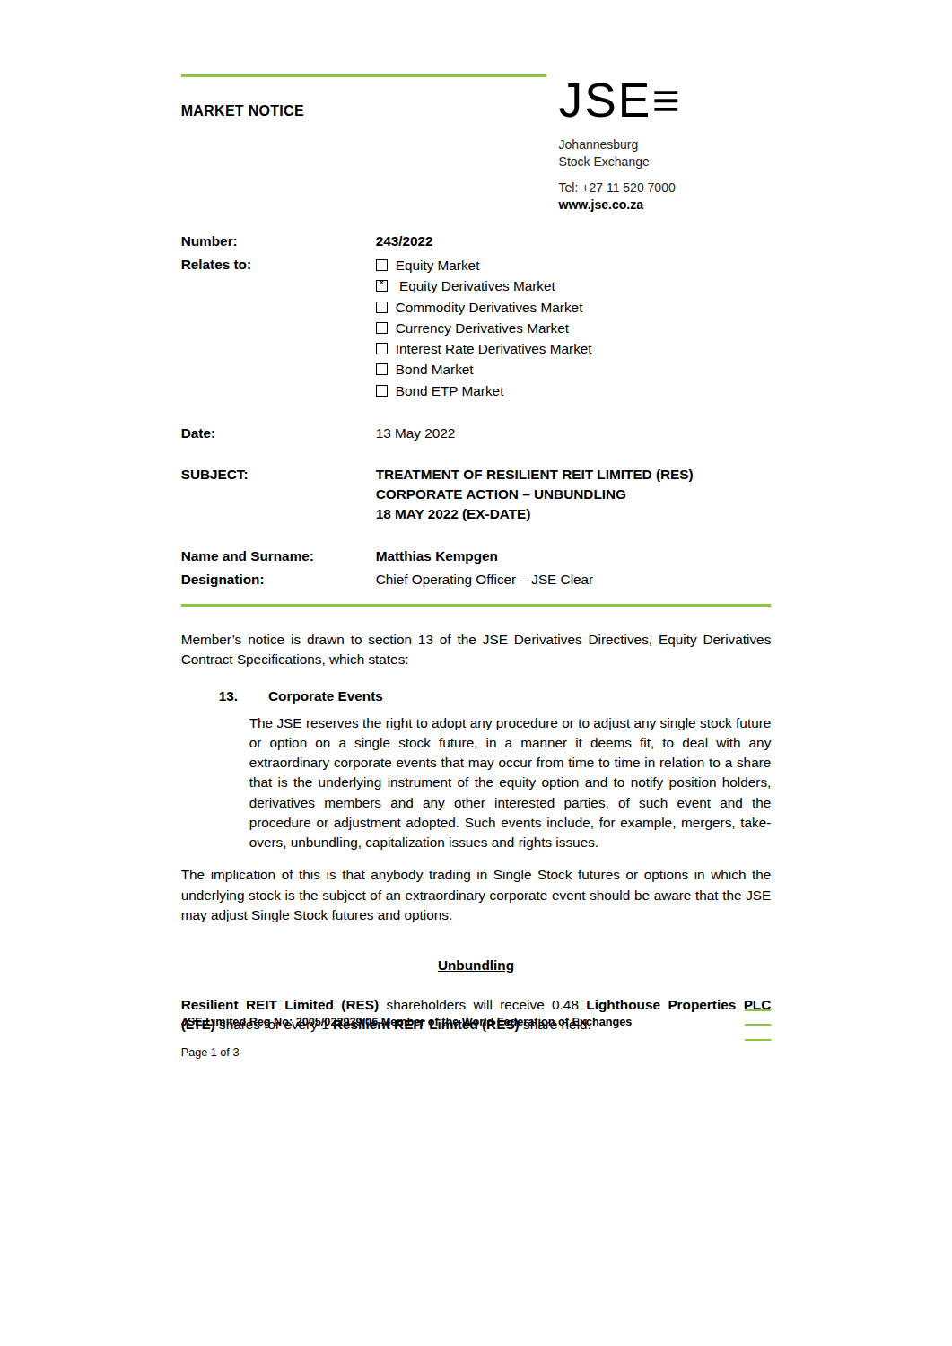MARKET NOTICE
JSE≡
Johannesburg
Stock Exchange
Tel: +27 11 520 7000
www.jse.co.za
| Number: | 243/2022 |
| Relates to: | Equity Market Equity Derivatives Market Commodity Derivatives Market Currency Derivatives Market Interest Rate Derivatives Market Bond Market Bond ETP Market |
| Date: | 13 May 2022 |
| SUBJECT: | TREATMENT OF RESILIENT REIT LIMITED (RES) CORPORATE ACTION – UNBUNDLING 18 MAY 2022 (EX-DATE) |
| Name and Surname: | Matthias Kempgen |
| Designation: | Chief Operating Officer – JSE Clear |
Member’s notice is drawn to section 13 of the JSE Derivatives Directives, Equity Derivatives Contract Specifications, which states:
13. Corporate Events
The JSE reserves the right to adopt any procedure or to adjust any single stock future or option on a single stock future, in a manner it deems fit, to deal with any extraordinary corporate events that may occur from time to time in relation to a share that is the underlying instrument of the equity option and to notify position holders, derivatives members and any other interested parties, of such event and the procedure or adjustment adopted. Such events include, for example, mergers, take-overs, unbundling, capitalization issues and rights issues.
The implication of this is that anybody trading in Single Stock futures or options in which the underlying stock is the subject of an extraordinary corporate event should be aware that the JSE may adjust Single Stock futures and options.
Unbundling
Resilient REIT Limited (RES) shareholders will receive 0.48 Lighthouse Properties PLC (LTE) shares for every 1 Resilient REIT Limited (RES) share held.
JSE Limited Reg No: 2005/022939/06 Member of the World Federation of Exchanges
Page 1 of 3
— — —